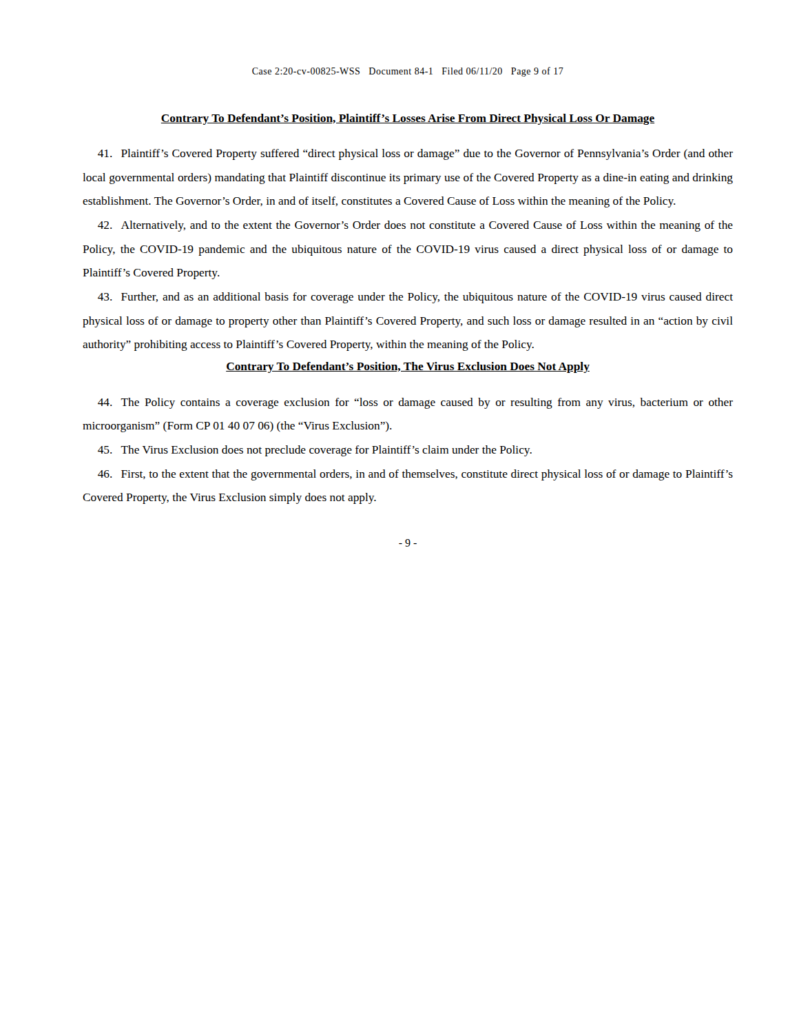Case 2:20-cv-00825-WSS Document 84-1 Filed 06/11/20 Page 9 of 17
Contrary To Defendant’s Position, Plaintiff’s Losses Arise From Direct Physical Loss Or Damage
41. Plaintiff’s Covered Property suffered “direct physical loss or damage” due to the Governor of Pennsylvania’s Order (and other local governmental orders) mandating that Plaintiff discontinue its primary use of the Covered Property as a dine-in eating and drinking establishment. The Governor’s Order, in and of itself, constitutes a Covered Cause of Loss within the meaning of the Policy.
42. Alternatively, and to the extent the Governor’s Order does not constitute a Covered Cause of Loss within the meaning of the Policy, the COVID-19 pandemic and the ubiquitous nature of the COVID-19 virus caused a direct physical loss of or damage to Plaintiff’s Covered Property.
43. Further, and as an additional basis for coverage under the Policy, the ubiquitous nature of the COVID-19 virus caused direct physical loss of or damage to property other than Plaintiff’s Covered Property, and such loss or damage resulted in an “action by civil authority” prohibiting access to Plaintiff’s Covered Property, within the meaning of the Policy.
Contrary To Defendant’s Position, The Virus Exclusion Does Not Apply
44. The Policy contains a coverage exclusion for “loss or damage caused by or resulting from any virus, bacterium or other microorganism” (Form CP 01 40 07 06) (the “Virus Exclusion”).
45. The Virus Exclusion does not preclude coverage for Plaintiff’s claim under the Policy.
46. First, to the extent that the governmental orders, in and of themselves, constitute direct physical loss of or damage to Plaintiff’s Covered Property, the Virus Exclusion simply does not apply.
- 9 -